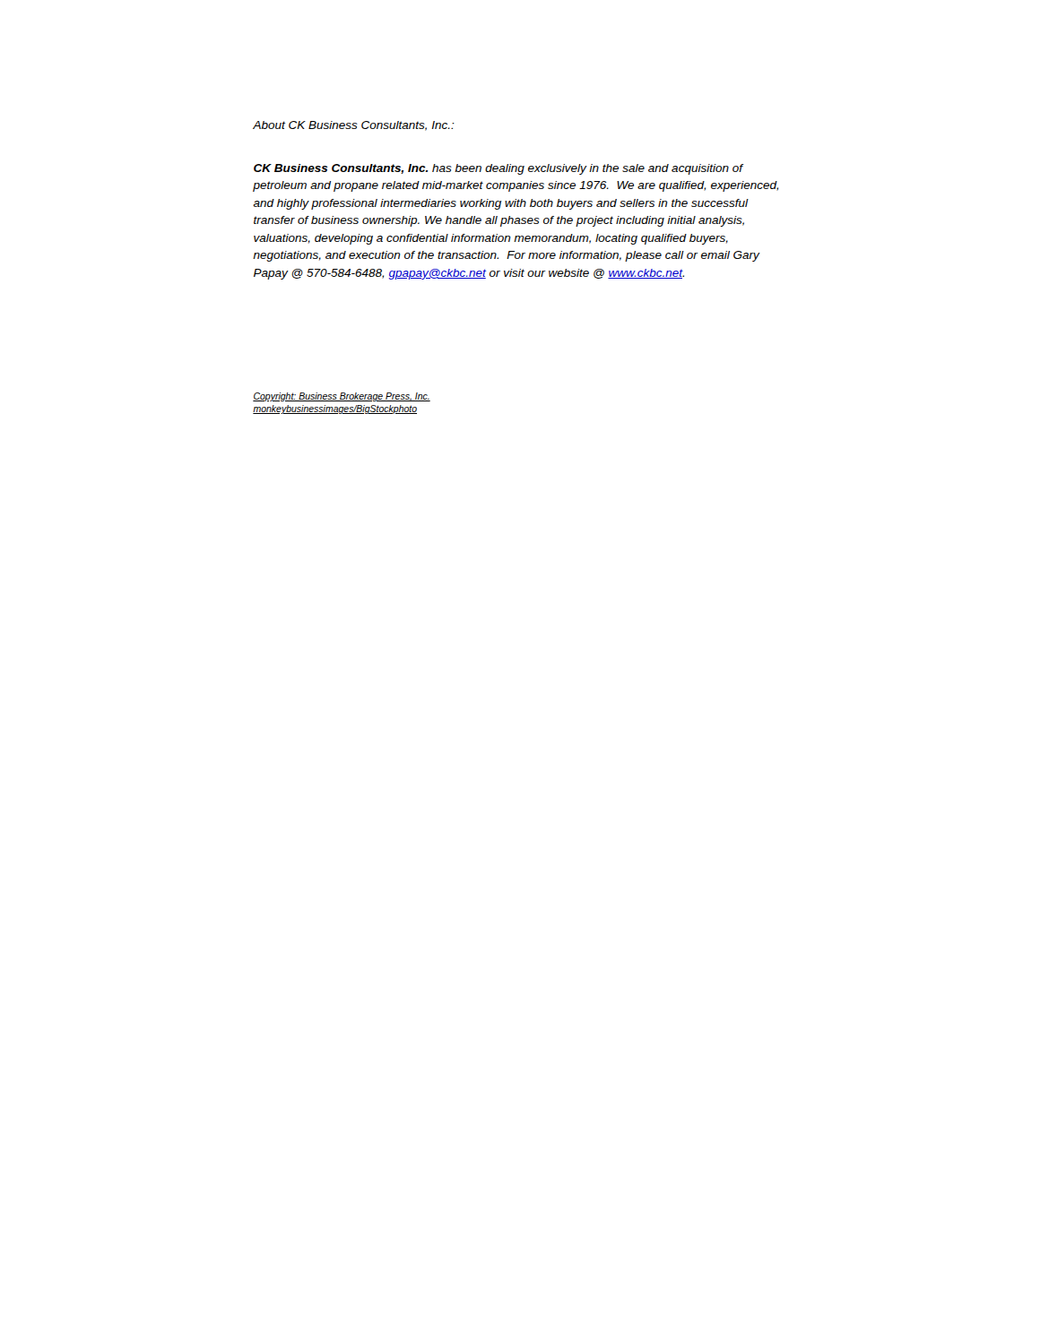About CK Business Consultants, Inc.:
CK Business Consultants, Inc. has been dealing exclusively in the sale and acquisition of petroleum and propane related mid-market companies since 1976. We are qualified, experienced, and highly professional intermediaries working with both buyers and sellers in the successful transfer of business ownership. We handle all phases of the project including initial analysis, valuations, developing a confidential information memorandum, locating qualified buyers, negotiations, and execution of the transaction. For more information, please call or email Gary Papay @ 570-584-6488, gpapay@ckbc.net or visit our website @ www.ckbc.net.
Copyright: Business Brokerage Press, Inc. monkeybusinessimages/BigStockphoto